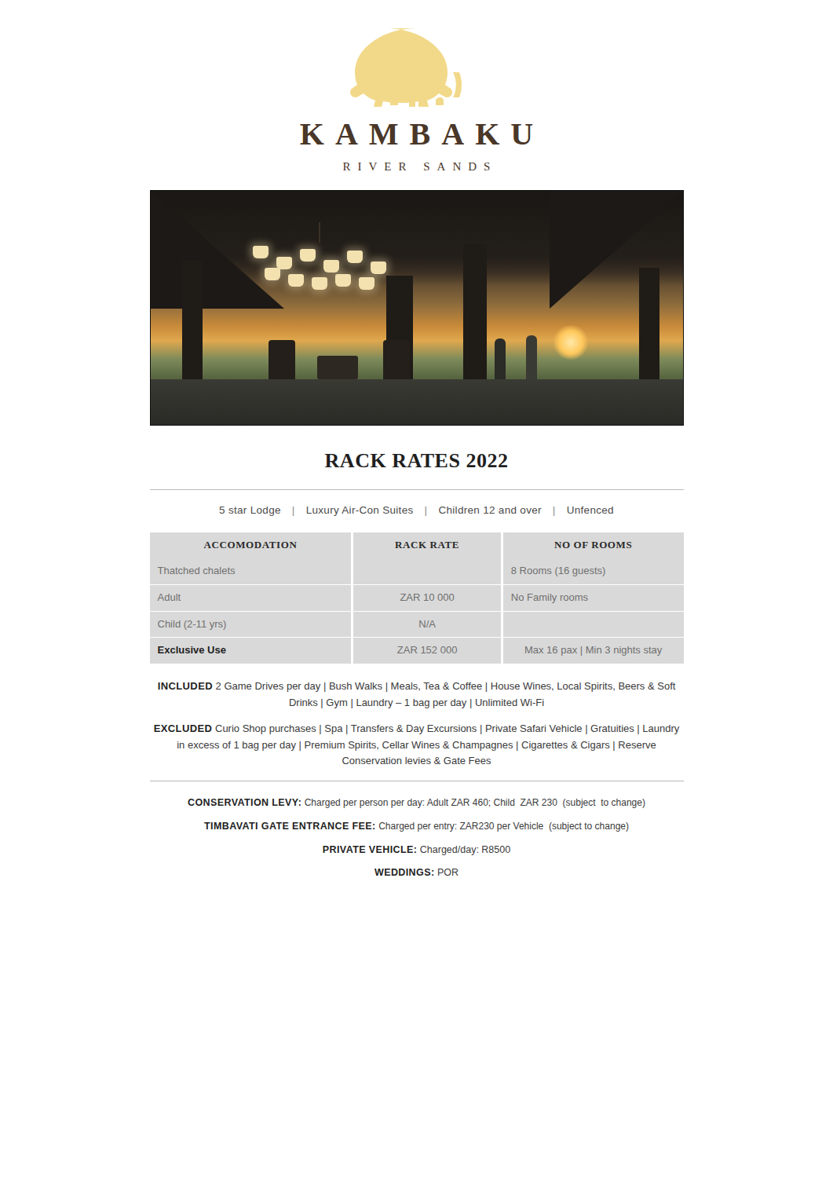KAMBAKU
RIVER SANDS
RACK RATES 2022
5 star Lodge | Luxury Air-Con Suites | Children 12 and over | Unfenced
| ACCOMODATION | RACK RATE | NO OF ROOMS |
| --- | --- | --- |
| Thatched chalets | | 8 Rooms (16 guests) |
| Adult | ZAR 10 000 | No Family rooms |
| Child (2-11 yrs) | N/A | |
| Exclusive Use | ZAR 152 000 | Max 16 pax / Min 3 nights stay |
INCLUDED 2 Game Drives per day | Bush Walks | Meals, Tea & Coffee | House Wines, Local Spirits, Beers & Soft Drinks | Gym | Laundry – 1 bag per day | Unlimited Wi-Fi
EXCLUDED Curio Shop purchases | Spa | Transfers & Day Excursions | Private Safari Vehicle | Gratuities | Laundry in excess of 1 bag per day | Premium Spirits, Cellar Wines & Champagnes | Cigarettes & Cigars | Reserve Conservation levies & Gate Fees
CONSERVATION LEVY: Charged per person per day: Adult ZAR 460; Child ZAR 230 (subject to change)
TIMBAVATI GATE ENTRANCE FEE: Charged per entry: ZAR230 per Vehicle (subject to change)
PRIVATE VEHICLE: Charged/day: R8500
WEDDINGS: POR